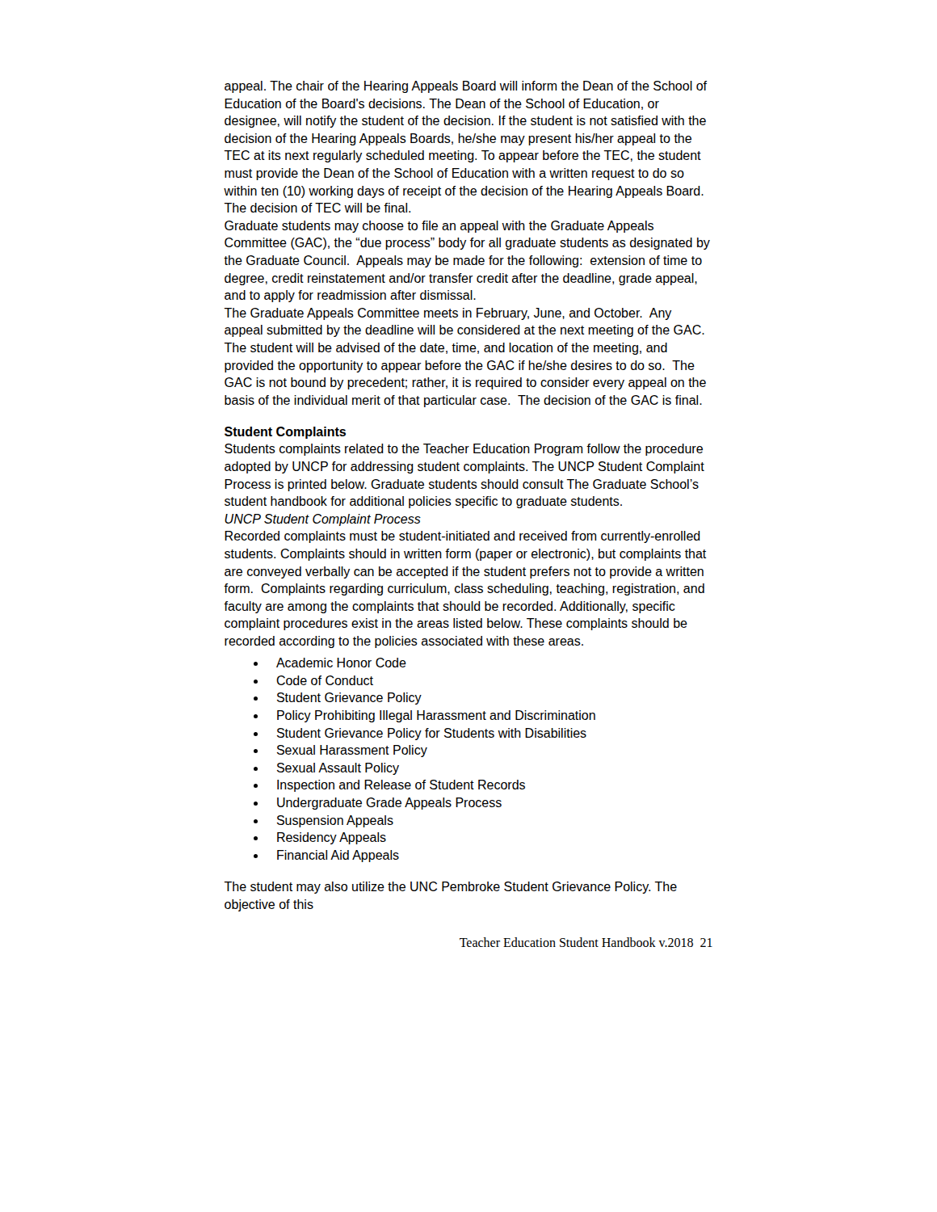appeal. The chair of the Hearing Appeals Board will inform the Dean of the School of Education of the Board's decisions. The Dean of the School of Education, or designee, will notify the student of the decision. If the student is not satisfied with the decision of the Hearing Appeals Boards, he/she may present his/her appeal to the TEC at its next regularly scheduled meeting. To appear before the TEC, the student must provide the Dean of the School of Education with a written request to do so within ten (10) working days of receipt of the decision of the Hearing Appeals Board. The decision of TEC will be final.
Graduate students may choose to file an appeal with the Graduate Appeals Committee (GAC), the “due process” body for all graduate students as designated by the Graduate Council. Appeals may be made for the following: extension of time to degree, credit reinstatement and/or transfer credit after the deadline, grade appeal, and to apply for readmission after dismissal.
The Graduate Appeals Committee meets in February, June, and October. Any appeal submitted by the deadline will be considered at the next meeting of the GAC. The student will be advised of the date, time, and location of the meeting, and provided the opportunity to appear before the GAC if he/she desires to do so. The GAC is not bound by precedent; rather, it is required to consider every appeal on the basis of the individual merit of that particular case. The decision of the GAC is final.
Student Complaints
Students complaints related to the Teacher Education Program follow the procedure adopted by UNCP for addressing student complaints. The UNCP Student Complaint Process is printed below. Graduate students should consult The Graduate School’s student handbook for additional policies specific to graduate students.
UNCP Student Complaint Process
Recorded complaints must be student-initiated and received from currently-enrolled students. Complaints should in written form (paper or electronic), but complaints that are conveyed verbally can be accepted if the student prefers not to provide a written form. Complaints regarding curriculum, class scheduling, teaching, registration, and faculty are among the complaints that should be recorded. Additionally, specific complaint procedures exist in the areas listed below. These complaints should be recorded according to the policies associated with these areas.
Academic Honor Code
Code of Conduct
Student Grievance Policy
Policy Prohibiting Illegal Harassment and Discrimination
Student Grievance Policy for Students with Disabilities
Sexual Harassment Policy
Sexual Assault Policy
Inspection and Release of Student Records
Undergraduate Grade Appeals Process
Suspension Appeals
Residency Appeals
Financial Aid Appeals
The student may also utilize the UNC Pembroke Student Grievance Policy. The objective of this
Teacher Education Student Handbook v.2018 21